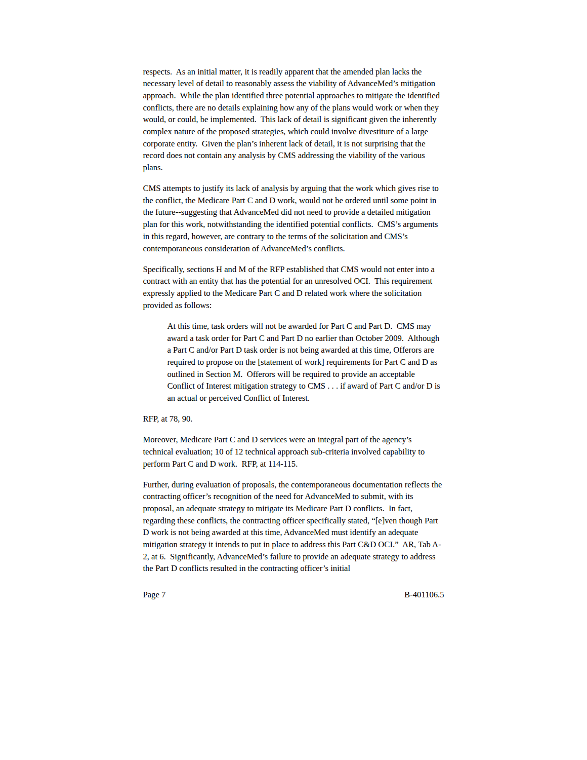respects. As an initial matter, it is readily apparent that the amended plan lacks the necessary level of detail to reasonably assess the viability of AdvanceMed’s mitigation approach. While the plan identified three potential approaches to mitigate the identified conflicts, there are no details explaining how any of the plans would work or when they would, or could, be implemented. This lack of detail is significant given the inherently complex nature of the proposed strategies, which could involve divestiture of a large corporate entity. Given the plan’s inherent lack of detail, it is not surprising that the record does not contain any analysis by CMS addressing the viability of the various plans.
CMS attempts to justify its lack of analysis by arguing that the work which gives rise to the conflict, the Medicare Part C and D work, would not be ordered until some point in the future--suggesting that AdvanceMed did not need to provide a detailed mitigation plan for this work, notwithstanding the identified potential conflicts. CMS’s arguments in this regard, however, are contrary to the terms of the solicitation and CMS’s contemporaneous consideration of AdvanceMed’s conflicts.
Specifically, sections H and M of the RFP established that CMS would not enter into a contract with an entity that has the potential for an unresolved OCI. This requirement expressly applied to the Medicare Part C and D related work where the solicitation provided as follows:
At this time, task orders will not be awarded for Part C and Part D. CMS may award a task order for Part C and Part D no earlier than October 2009. Although a Part C and/or Part D task order is not being awarded at this time, Offerors are required to propose on the [statement of work] requirements for Part C and D as outlined in Section M. Offerors will be required to provide an acceptable Conflict of Interest mitigation strategy to CMS . . . if award of Part C and/or D is an actual or perceived Conflict of Interest.
RFP, at 78, 90.
Moreover, Medicare Part C and D services were an integral part of the agency’s technical evaluation; 10 of 12 technical approach sub-criteria involved capability to perform Part C and D work. RFP, at 114-115.
Further, during evaluation of proposals, the contemporaneous documentation reflects the contracting officer’s recognition of the need for AdvanceMed to submit, with its proposal, an adequate strategy to mitigate its Medicare Part D conflicts. In fact, regarding these conflicts, the contracting officer specifically stated, “[e]ven though Part D work is not being awarded at this time, AdvanceMed must identify an adequate mitigation strategy it intends to put in place to address this Part C&D OCI.” AR, Tab A-2, at 6. Significantly, AdvanceMed’s failure to provide an adequate strategy to address the Part D conflicts resulted in the contracting officer’s initial
Page 7 B-401106.5